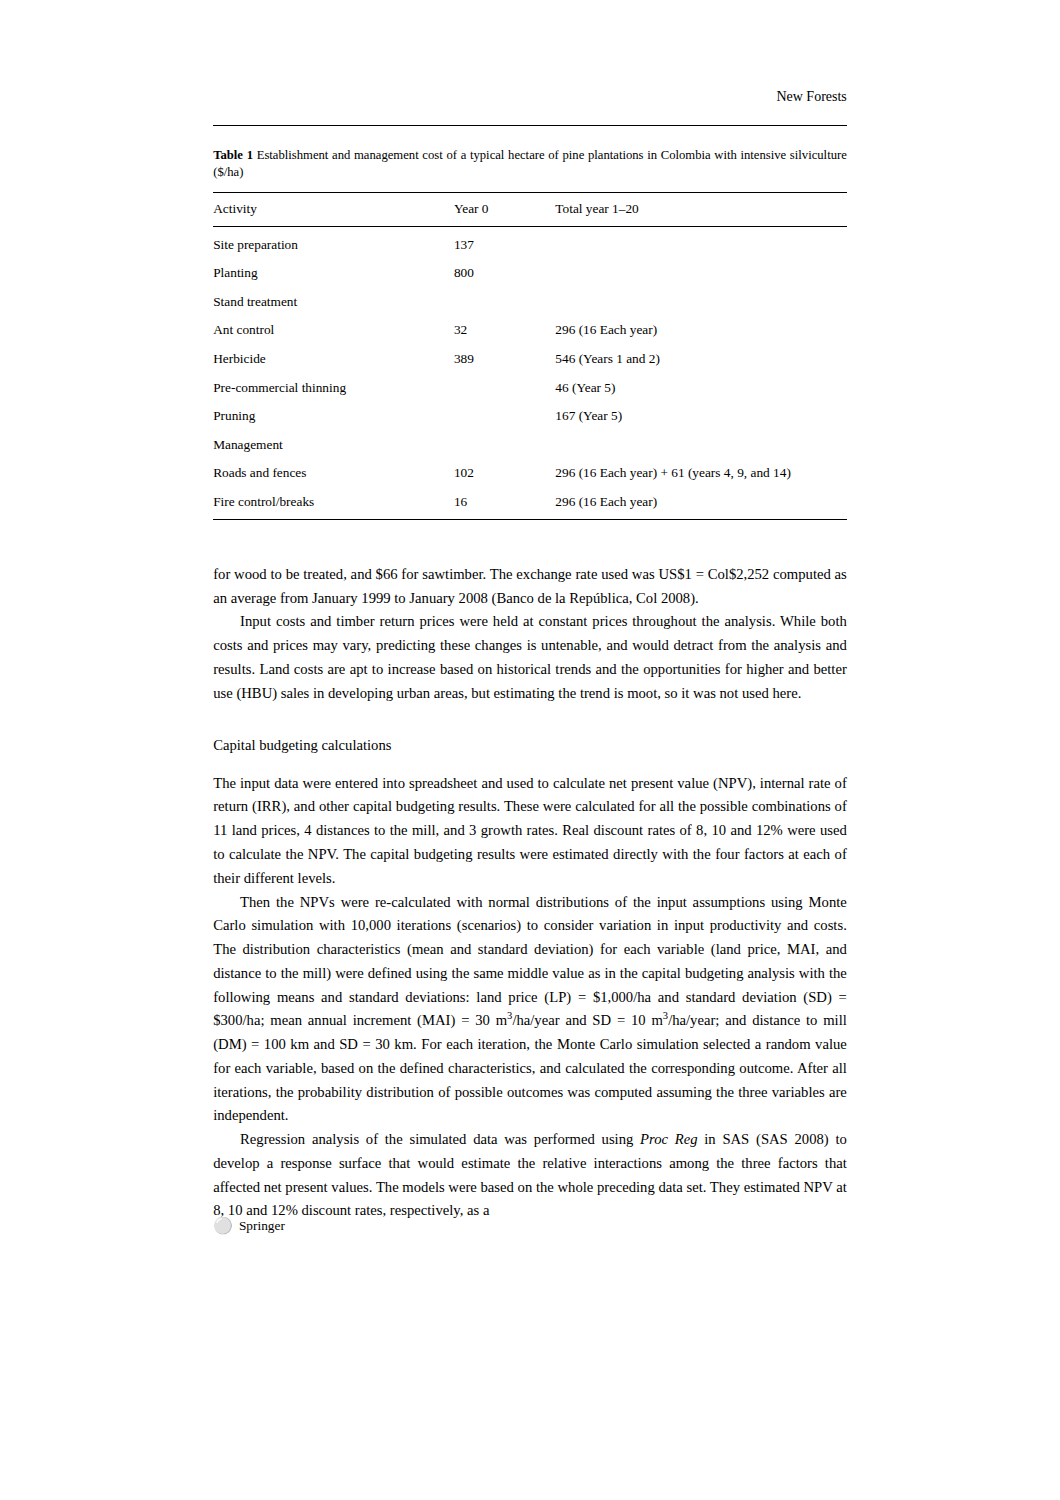New Forests
Table 1 Establishment and management cost of a typical hectare of pine plantations in Colombia with intensive silviculture ($/ha)
| Activity | Year 0 | Total year 1–20 |
| --- | --- | --- |
| Site preparation | 137 | |
| Planting | 800 | |
| Stand treatment | | |
| Ant control | 32 | 296 (16 Each year) |
| Herbicide | 389 | 546 (Years 1 and 2) |
| Pre-commercial thinning | | 46 (Year 5) |
| Pruning | | 167 (Year 5) |
| Management | | |
| Roads and fences | 102 | 296 (16 Each year) + 61 (years 4, 9, and 14) |
| Fire control/breaks | 16 | 296 (16 Each year) |
for wood to be treated, and $66 for sawtimber. The exchange rate used was US$1 = Col$2,252 computed as an average from January 1999 to January 2008 (Banco de la República, Col 2008).
Input costs and timber return prices were held at constant prices throughout the analysis. While both costs and prices may vary, predicting these changes is untenable, and would detract from the analysis and results. Land costs are apt to increase based on historical trends and the opportunities for higher and better use (HBU) sales in developing urban areas, but estimating the trend is moot, so it was not used here.
Capital budgeting calculations
The input data were entered into spreadsheet and used to calculate net present value (NPV), internal rate of return (IRR), and other capital budgeting results. These were calculated for all the possible combinations of 11 land prices, 4 distances to the mill, and 3 growth rates. Real discount rates of 8, 10 and 12% were used to calculate the NPV. The capital budgeting results were estimated directly with the four factors at each of their different levels.
Then the NPVs were re-calculated with normal distributions of the input assumptions using Monte Carlo simulation with 10,000 iterations (scenarios) to consider variation in input productivity and costs. The distribution characteristics (mean and standard deviation) for each variable (land price, MAI, and distance to the mill) were defined using the same middle value as in the capital budgeting analysis with the following means and standard deviations: land price (LP) = $1,000/ha and standard deviation (SD) = $300/ha; mean annual increment (MAI) = 30 m3/ha/year and SD = 10 m3/ha/year; and distance to mill (DM) = 100 km and SD = 30 km. For each iteration, the Monte Carlo simulation selected a random value for each variable, based on the defined characteristics, and calculated the corresponding outcome. After all iterations, the probability distribution of possible outcomes was computed assuming the three variables are independent.
Regression analysis of the simulated data was performed using Proc Reg in SAS (SAS 2008) to develop a response surface that would estimate the relative interactions among the three factors that affected net present values. The models were based on the whole preceding data set. They estimated NPV at 8, 10 and 12% discount rates, respectively, as a
⚪Springer